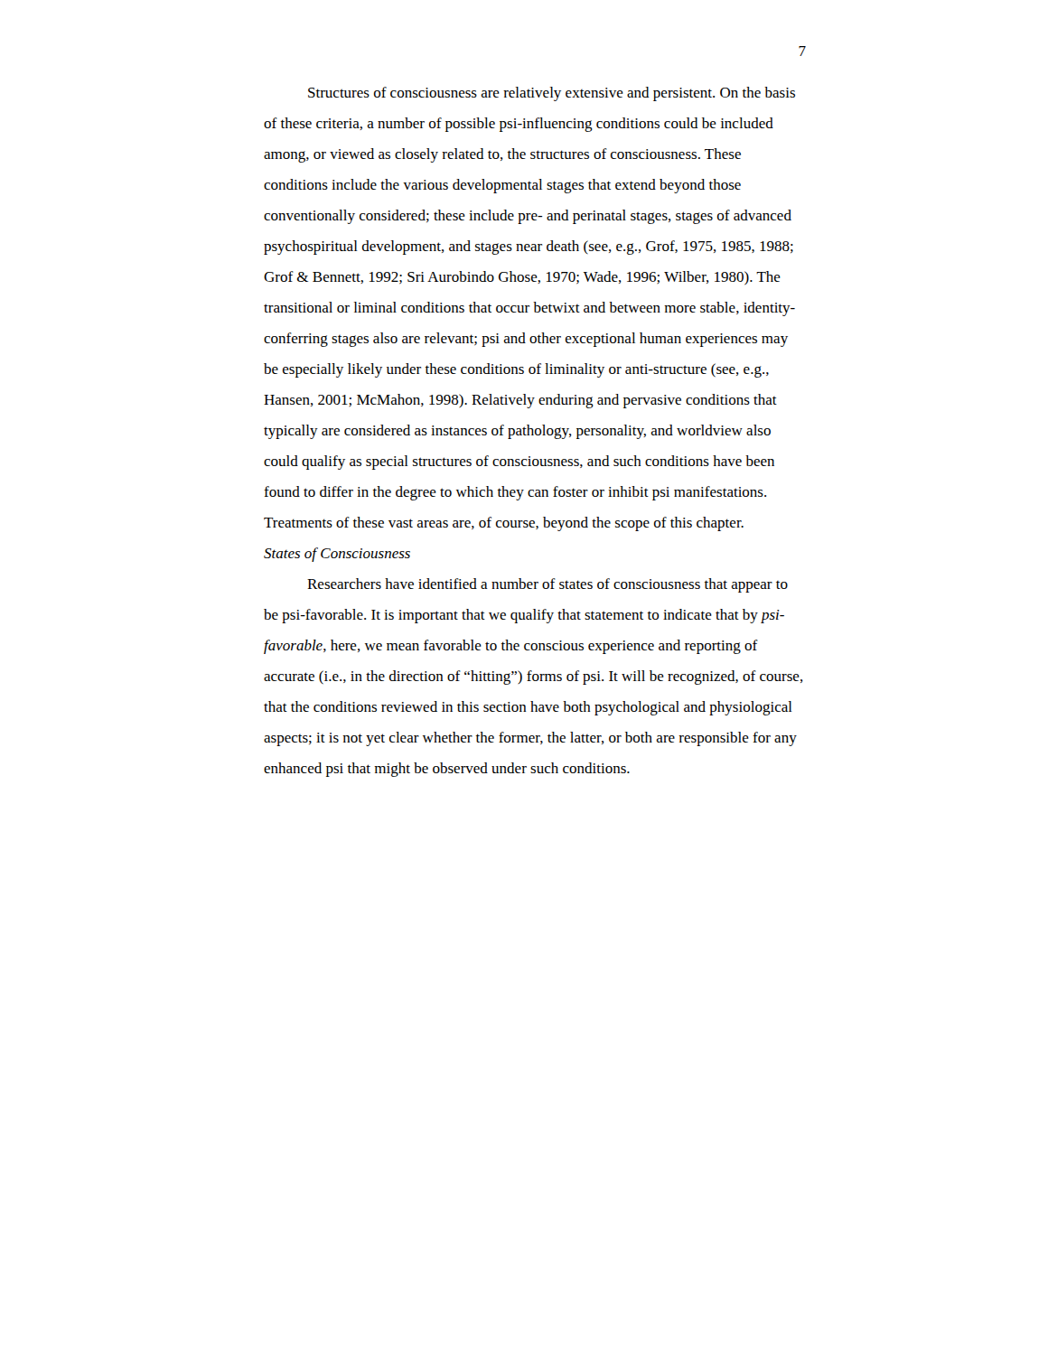7
Structures of consciousness are relatively extensive and persistent. On the basis of these criteria, a number of possible psi-influencing conditions could be included among, or viewed as closely related to, the structures of consciousness. These conditions include the various developmental stages that extend beyond those conventionally considered; these include pre- and perinatal stages, stages of advanced psychospiritual development, and stages near death (see, e.g., Grof, 1975, 1985, 1988; Grof & Bennett, 1992; Sri Aurobindo Ghose, 1970; Wade, 1996; Wilber, 1980). The transitional or liminal conditions that occur betwixt and between more stable, identity-conferring stages also are relevant; psi and other exceptional human experiences may be especially likely under these conditions of liminality or anti-structure (see, e.g., Hansen, 2001; McMahon, 1998). Relatively enduring and pervasive conditions that typically are considered as instances of pathology, personality, and worldview also could qualify as special structures of consciousness, and such conditions have been found to differ in the degree to which they can foster or inhibit psi manifestations. Treatments of these vast areas are, of course, beyond the scope of this chapter.
States of Consciousness
Researchers have identified a number of states of consciousness that appear to be psi-favorable. It is important that we qualify that statement to indicate that by psi-favorable, here, we mean favorable to the conscious experience and reporting of accurate (i.e., in the direction of “hitting”) forms of psi. It will be recognized, of course, that the conditions reviewed in this section have both psychological and physiological aspects; it is not yet clear whether the former, the latter, or both are responsible for any enhanced psi that might be observed under such conditions.